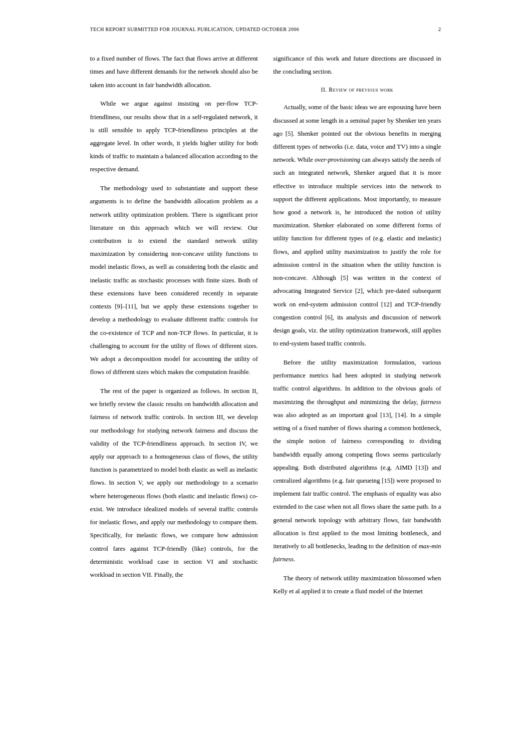Tech report submitted for journal publication, updated October 2006 2
to a fixed number of flows. The fact that flows arrive at different times and have different demands for the network should also be taken into account in fair bandwidth allocation.
While we argue against insisting on per-flow TCP-friendliness, our results show that in a self-regulated network, it is still sensible to apply TCP-friendliness principles at the aggregate level. In other words, it yields higher utility for both kinds of traffic to maintain a balanced allocation according to the respective demand.
The methodology used to substantiate and support these arguments is to define the bandwidth allocation problem as a network utility optimization problem. There is significant prior literature on this approach which we will review. Our contribution is to extend the standard network utility maximization by considering non-concave utility functions to model inelastic flows, as well as considering both the elastic and inelastic traffic as stochastic processes with finite sizes. Both of these extensions have been considered recently in separate contexts [9]–[11], but we apply these extensions together to develop a methodology to evaluate different traffic controls for the co-existence of TCP and non-TCP flows. In particular, it is challenging to account for the utility of flows of different sizes. We adopt a decomposition model for accounting the utility of flows of different sizes which makes the computation feasible.
The rest of the paper is organized as follows. In section II, we briefly review the classic results on bandwidth allocation and fairness of network traffic controls. In section III, we develop our methodology for studying network fairness and discuss the validity of the TCP-friendliness approach. In section IV, we apply our approach to a homogeneous class of flows, the utility function is parametrized to model both elastic as well as inelastic flows. In section V, we apply our methodology to a scenario where heterogeneous flows (both elastic and inelastic flows) co-exist. We introduce idealized models of several traffic controls for inelastic flows, and apply our methodology to compare them. Specifically, for inelastic flows, we compare how admission control fares against TCP-friendly (like) controls, for the deterministic workload case in section VI and stochastic workload in section VII. Finally, the
significance of this work and future directions are discussed in the concluding section.
II. Review of previous work
Actually, some of the basic ideas we are espousing have been discussed at some length in a seminal paper by Shenker ten years ago [5]. Shenker pointed out the obvious benefits in merging different types of networks (i.e. data, voice and TV) into a single network. While over-provisioning can always satisfy the needs of such an integrated network, Shenker argued that it is more effective to introduce multiple services into the network to support the different applications. Most importantly, to measure how good a network is, he introduced the notion of utility maximization. Shenker elaborated on some different forms of utility function for different types of (e.g. elastic and inelastic) flows, and applied utility maximization to justify the role for admission control in the situation when the utility function is non-concave. Although [5] was written in the context of advocating Integrated Service [2], which pre-dated subsequent work on end-system admission control [12] and TCP-friendly congestion control [6], its analysis and discussion of network design goals, viz. the utility optimization framework, still applies to end-system based traffic controls.
Before the utility maximization formulation, various performance metrics had been adopted in studying network traffic control algorithms. In addition to the obvious goals of maximizing the throughput and minimizing the delay, fairness was also adopted as an important goal [13], [14]. In a simple setting of a fixed number of flows sharing a common bottleneck, the simple notion of fairness corresponding to dividing bandwidth equally among competing flows seems particularly appealing. Both distributed algorithms (e.g. AIMD [13]) and centralized algorithms (e.g. fair queueing [15]) were proposed to implement fair traffic control. The emphasis of equality was also extended to the case when not all flows share the same path. In a general network topology with arbitrary flows, fair bandwidth allocation is first applied to the most limiting bottleneck, and iteratively to all bottlenecks, leading to the definition of max-min fairness.
The theory of network utility maximization blossomed when Kelly et al applied it to create a fluid model of the Internet